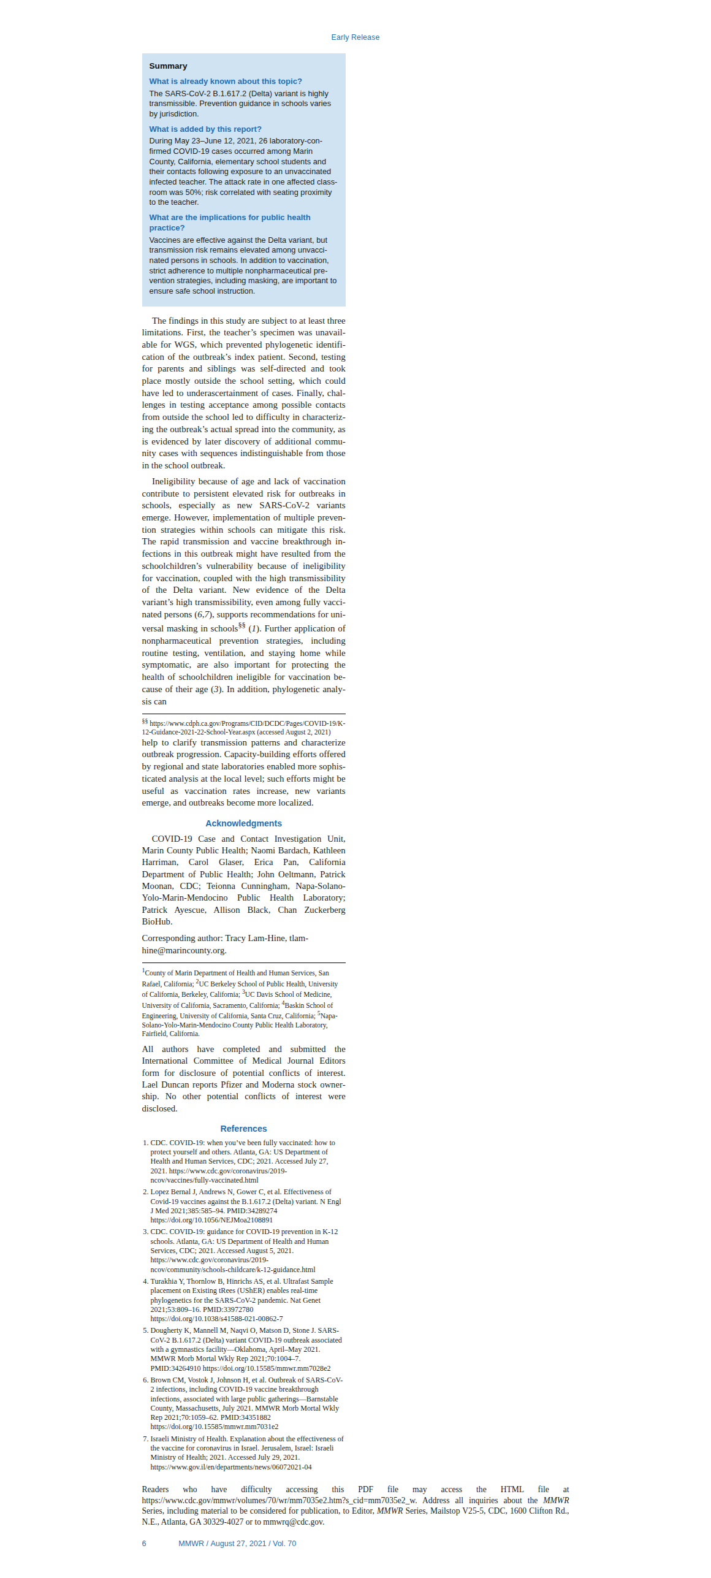Early Release
Summary
What is already known about this topic?
The SARS-CoV-2 B.1.617.2 (Delta) variant is highly transmissible. Prevention guidance in schools varies by jurisdiction.
What is added by this report?
During May 23–June 12, 2021, 26 laboratory-confirmed COVID-19 cases occurred among Marin County, California, elementary school students and their contacts following exposure to an unvaccinated infected teacher. The attack rate in one affected classroom was 50%; risk correlated with seating proximity to the teacher.
What are the implications for public health practice?
Vaccines are effective against the Delta variant, but transmission risk remains elevated among unvaccinated persons in schools. In addition to vaccination, strict adherence to multiple nonpharmaceutical prevention strategies, including masking, are important to ensure safe school instruction.
The findings in this study are subject to at least three limitations. First, the teacher’s specimen was unavailable for WGS, which prevented phylogenetic identification of the outbreak’s index patient. Second, testing for parents and siblings was self-directed and took place mostly outside the school setting, which could have led to underascertainment of cases. Finally, challenges in testing acceptance among possible contacts from outside the school led to difficulty in characterizing the outbreak’s actual spread into the community, as is evidenced by later discovery of additional community cases with sequences indistinguishable from those in the school outbreak.
Ineligibility because of age and lack of vaccination contribute to persistent elevated risk for outbreaks in schools, especially as new SARS-CoV-2 variants emerge. However, implementation of multiple prevention strategies within schools can mitigate this risk. The rapid transmission and vaccine breakthrough infections in this outbreak might have resulted from the schoolchildren’s vulnerability because of ineligibility for vaccination, coupled with the high transmissibility of the Delta variant. New evidence of the Delta variant’s high transmissibility, even among fully vaccinated persons (6,7), supports recommendations for universal masking in schools§§ (1). Further application of nonpharmaceutical prevention strategies, including routine testing, ventilation, and staying home while symptomatic, are also important for protecting the health of schoolchildren ineligible for vaccination because of their age (3). In addition, phylogenetic analysis can
§§ https://www.cdph.ca.gov/Programs/CID/DCDC/Pages/COVID-19/K-12-Guidance-2021-22-School-Year.aspx (accessed August 2, 2021)
help to clarify transmission patterns and characterize outbreak progression. Capacity-building efforts offered by regional and state laboratories enabled more sophisticated analysis at the local level; such efforts might be useful as vaccination rates increase, new variants emerge, and outbreaks become more localized.
Acknowledgments
COVID-19 Case and Contact Investigation Unit, Marin County Public Health; Naomi Bardach, Kathleen Harriman, Carol Glaser, Erica Pan, California Department of Public Health; John Oeltmann, Patrick Moonan, CDC; Teionna Cunningham, Napa-Solano-Yolo-Marin-Mendocino Public Health Laboratory; Patrick Ayescue, Allison Black, Chan Zuckerberg BioHub.
Corresponding author: Tracy Lam-Hine, tlam-hine@marincounty.org.
1County of Marin Department of Health and Human Services, San Rafael, California; 2UC Berkeley School of Public Health, University of California, Berkeley, California; 3UC Davis School of Medicine, University of California, Sacramento, California; 4Baskin School of Engineering, University of California, Santa Cruz, California; 5Napa-Solano-Yolo-Marin-Mendocino County Public Health Laboratory, Fairfield, California.
All authors have completed and submitted the International Committee of Medical Journal Editors form for disclosure of potential conflicts of interest. Lael Duncan reports Pfizer and Moderna stock ownership. No other potential conflicts of interest were disclosed.
References
CDC. COVID-19: when you’ve been fully vaccinated: how to protect yourself and others. Atlanta, GA: US Department of Health and Human Services, CDC; 2021. Accessed July 27, 2021. https://www.cdc.gov/coronavirus/2019-ncov/vaccines/fully-vaccinated.html
Lopez Bernal J, Andrews N, Gower C, et al. Effectiveness of Covid-19 vaccines against the B.1.617.2 (Delta) variant. N Engl J Med 2021;385:585–94. PMID:34289274 https://doi.org/10.1056/NEJMoa2108891
CDC. COVID-19: guidance for COVID-19 prevention in K-12 schools. Atlanta, GA: US Department of Health and Human Services, CDC; 2021. Accessed August 5, 2021. https://www.cdc.gov/coronavirus/2019-ncov/community/schools-childcare/k-12-guidance.html
Turakhia Y, Thornlow B, Hinrichs AS, et al. Ultrafast Sample placement on Existing tRees (UShER) enables real-time phylogenetics for the SARS-CoV-2 pandemic. Nat Genet 2021;53:809–16. PMID:33972780 https://doi.org/10.1038/s41588-021-00862-7
Dougherty K, Mannell M, Naqvi O, Matson D, Stone J. SARS-CoV-2 B.1.617.2 (Delta) variant COVID-19 outbreak associated with a gymnastics facility—Oklahoma, April–May 2021. MMWR Morb Mortal Wkly Rep 2021;70:1004–7. PMID:34264910 https://doi.org/10.15585/mmwr.mm7028e2
Brown CM, Vostok J, Johnson H, et al. Outbreak of SARS-CoV-2 infections, including COVID-19 vaccine breakthrough infections, associated with large public gatherings—Barnstable County, Massachusetts, July 2021. MMWR Morb Mortal Wkly Rep 2021;70:1059–62. PMID:34351882 https://doi.org/10.15585/mmwr.mm7031e2
Israeli Ministry of Health. Explanation about the effectiveness of the vaccine for coronavirus in Israel. Jerusalem, Israel: Israeli Ministry of Health; 2021. Accessed July 29, 2021. https://www.gov.il/en/departments/news/06072021-04
Readers who have difficulty accessing this PDF file may access the HTML file at https://www.cdc.gov/mmwr/volumes/70/wr/mm7035e2.htm?s_cid=mm7035e2_w. Address all inquiries about the MMWR Series, including material to be considered for publication, to Editor, MMWR Series, Mailstop V25-5, CDC, 1600 Clifton Rd., N.E., Atlanta, GA 30329-4027 or to mmwrq@cdc.gov.
6 MMWR / August 27, 2021 / Vol. 70